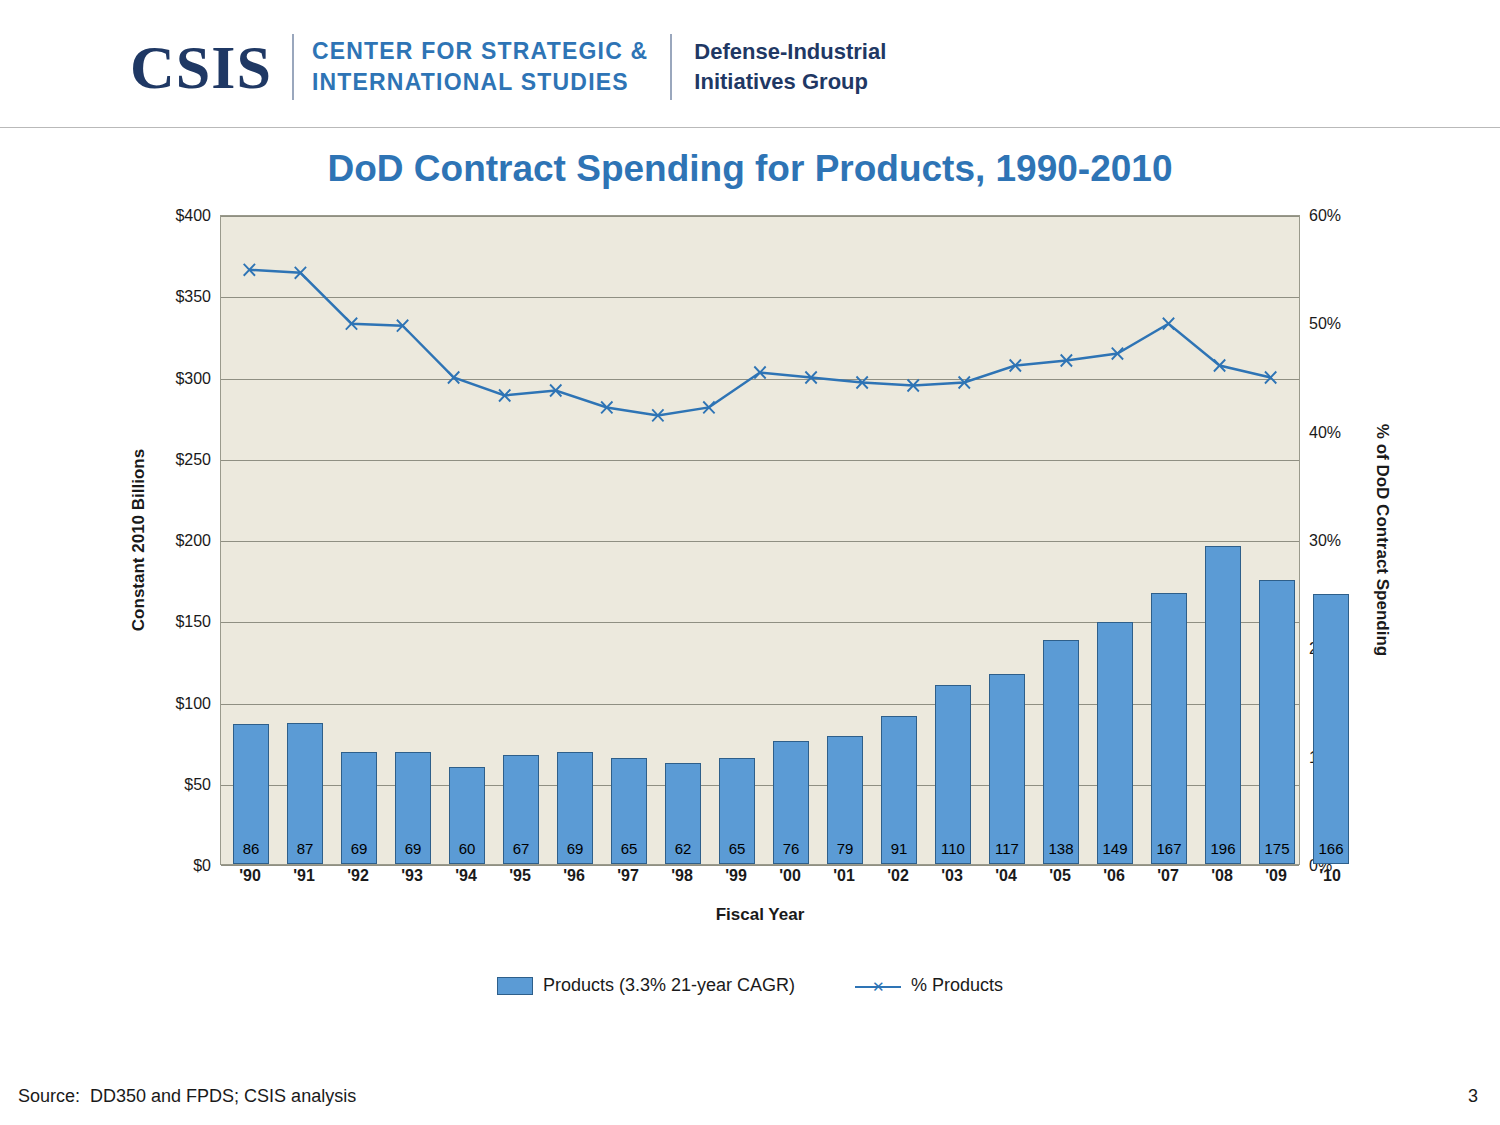CSIS
CENTER FOR STRATEGIC &
INTERNATIONAL STUDIES
Defense-Industrial
Initiatives Group
DoD Contract Spending for Products, 1990-2010
Constant 2010 Billions
% of DoD Contract Spending
$400
$350
$300
$250
$200
$150
$100
$50
$0
60%
50%
40%
30%
20%
10%
0%
86
87
69
69
60
67
69
65
62
65
76
79
91
110
117
138
149
167
196
175
166
'90
'91
'92
'93
'94
'95
'96
'97
'98
'99
'00
'01
'02
'03
'04
'05
'06
'07
'08
'09
'10
Fiscal Year
Products (3.3% 21-year CAGR)
% Products
Source: DD350 and FPDS; CSIS analysis
3